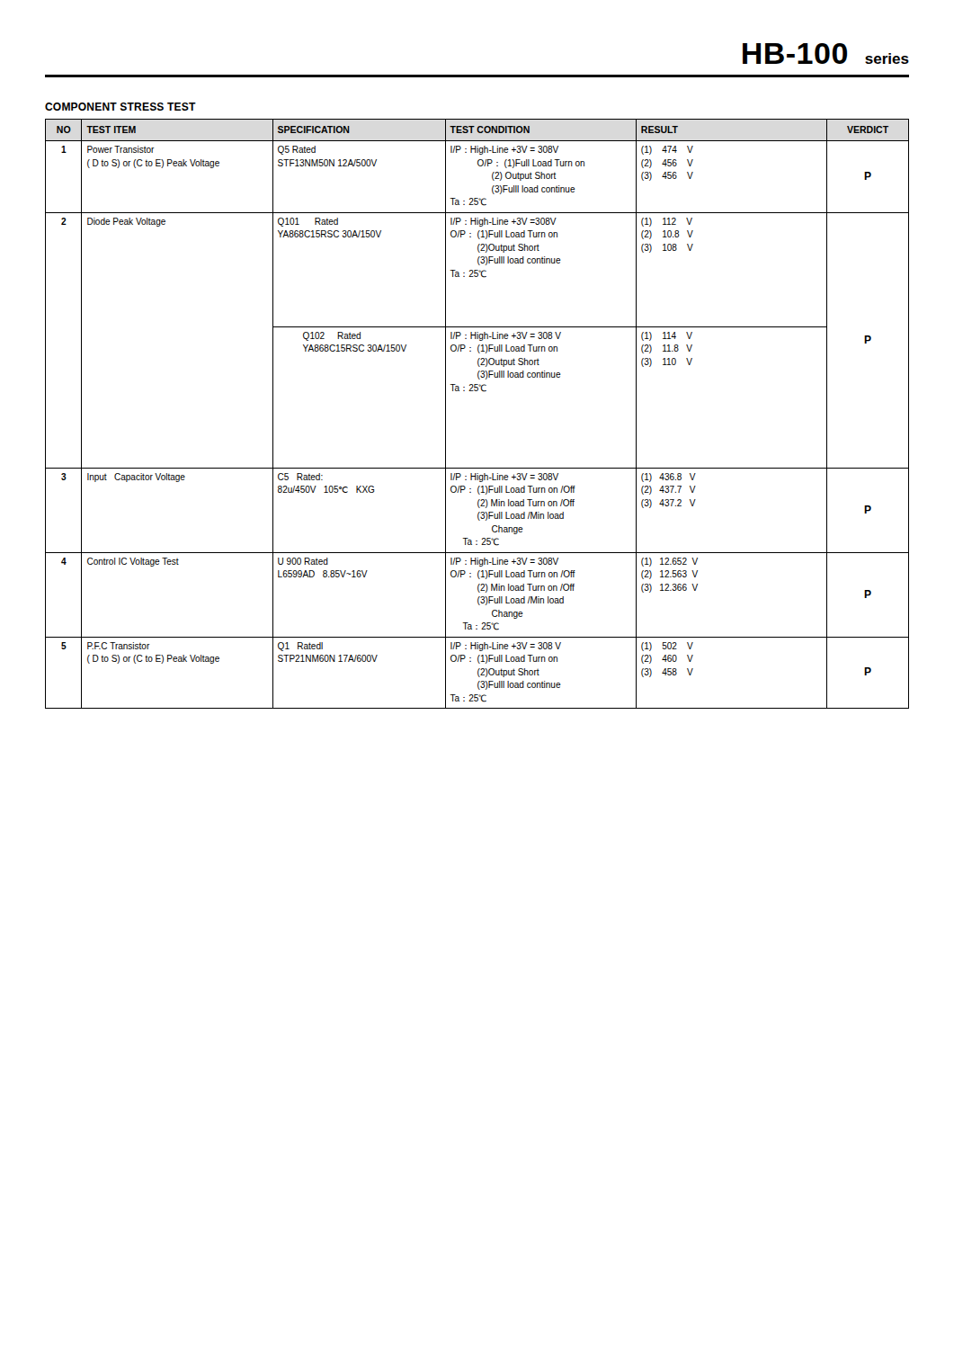HB-100 series
COMPONENT STRESS TEST
| NO | TEST ITEM | SPECIFICATION | TEST CONDITION | RESULT | VERDICT |
| --- | --- | --- | --- | --- | --- |
| 1 | Power Transistor ( D to S) or (C to E) Peak Voltage | Q5 Rated STF13NM50N 12A/500V | I/P：High-Line +3V = 308V O/P： (1)Full Load Turn on (2) Output Short (3)Fulll load continue Ta：25℃ | (1) 474 V (2) 456 V (3) 456 V | P |
| 2 | Diode Peak Voltage | Q101 Rated YA868C15RSC 30A/150V | I/P：High-Line +3V =308V O/P： (1)Full Load Turn on (2)Output Short (3)Fulll load continue Ta：25℃ | (1) 112 V (2) 10.8 V (3) 108 V | P |
| Q102 Rated YA868C15RSC 30A/150V | I/P：High-Line +3V = 308 V O/P： (1)Full Load Turn on (2)Output Short (3)Fulll load continue Ta：25℃ | (1) 114 V (2) 11.8 V (3) 110 V |
| 3 | Input Capacitor Voltage | C5 Rated: 82u/450V 105℃ KXG | I/P：High-Line +3V = 308V O/P： (1)Full Load Turn on /Off (2) Min load Turn on /Off (3)Full Load /Min load Change Ta：25℃ | (1) 436.8 V (2) 437.7 V (3) 437.2 V | P |
| 4 | Control IC Voltage Test | U 900 Rated L6599AD 8.85V~16V | I/P：High-Line +3V = 308V O/P： (1)Full Load Turn on /Off (2) Min load Turn on /Off (3)Full Load /Min load Change Ta：25℃ | (1) 12.652 V (2) 12.563 V (3) 12.366 V | P |
| 5 | P.F.C Transistor ( D to S) or (C to E) Peak Voltage | Q1 Ratedl STP21NM60N 17A/600V | I/P：High-Line +3V = 308 V O/P： (1)Full Load Turn on (2)Output Short (3)Fulll load continue Ta：25℃ | (1) 502 V (2) 460 V (3) 458 V | P |